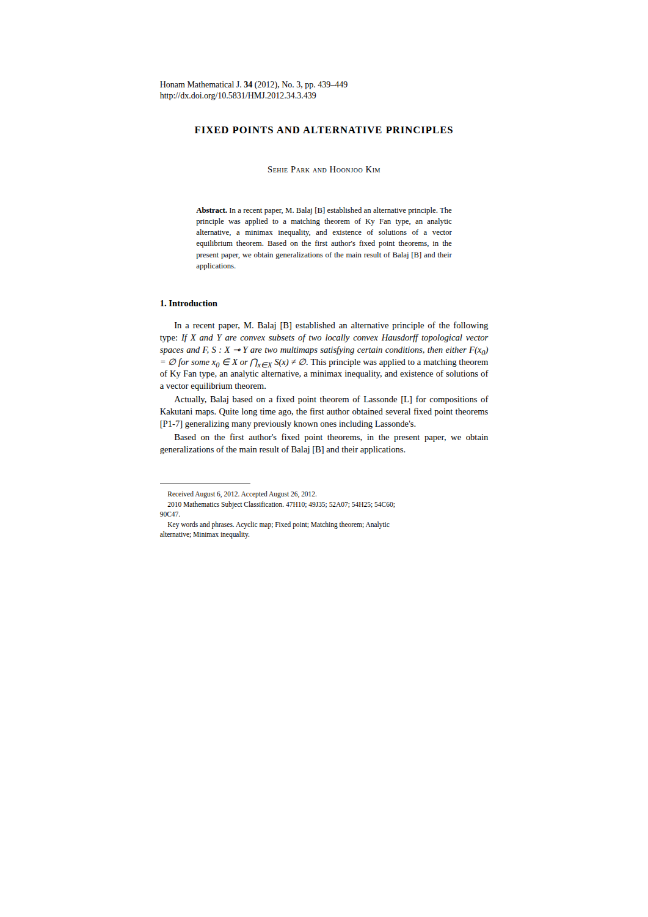Honam Mathematical J. 34 (2012), No. 3, pp. 439–449
http://dx.doi.org/10.5831/HMJ.2012.34.3.439
FIXED POINTS AND ALTERNATIVE PRINCIPLES
Sehie Park and Hoonjoo Kim
Abstract. In a recent paper, M. Balaj [B] established an alternative principle. The principle was applied to a matching theorem of Ky Fan type, an analytic alternative, a minimax inequality, and existence of solutions of a vector equilibrium theorem. Based on the first author's fixed point theorems, in the present paper, we obtain generalizations of the main result of Balaj [B] and their applications.
1. Introduction
In a recent paper, M. Balaj [B] established an alternative principle of the following type: If X and Y are convex subsets of two locally convex Hausdorff topological vector spaces and F, S : X ⊸ Y are two multimaps satisfying certain conditions, then either F(x0) = ∅ for some x0 ∈ X or ⋂x∈X S(x) ≠ ∅. This principle was applied to a matching theorem of Ky Fan type, an analytic alternative, a minimax inequality, and existence of solutions of a vector equilibrium theorem.
Actually, Balaj based on a fixed point theorem of Lassonde [L] for compositions of Kakutani maps. Quite long time ago, the first author obtained several fixed point theorems [P1-7] generalizing many previously known ones including Lassonde's.
Based on the first author's fixed point theorems, in the present paper, we obtain generalizations of the main result of Balaj [B] and their applications.
Received August 6, 2012. Accepted August 26, 2012.
2010 Mathematics Subject Classification. 47H10; 49J35; 52A07; 54H25; 54C60;
90C47.
Key words and phrases. Acyclic map; Fixed point; Matching theorem; Analytic
alternative; Minimax inequality.